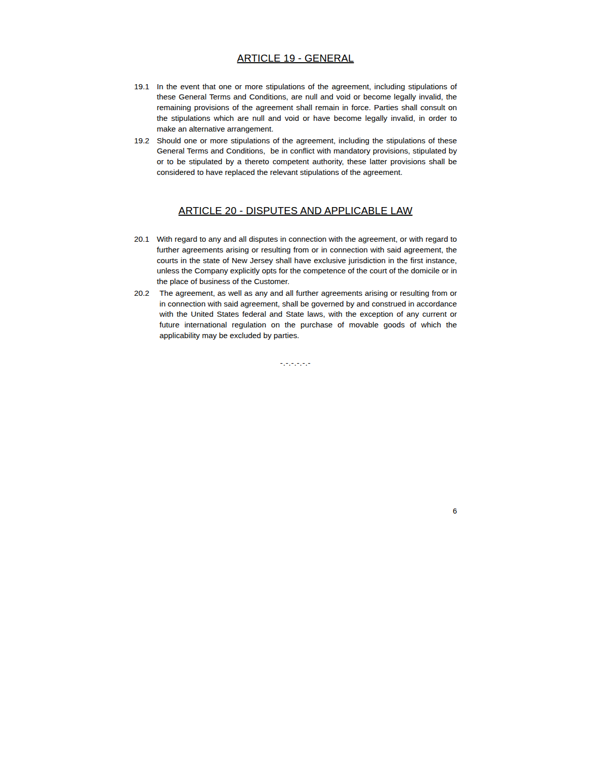ARTICLE 19 - GENERAL
19.1 In the event that one or more stipulations of the agreement, including stipulations of these General Terms and Conditions, are null and void or become legally invalid, the remaining provisions of the agreement shall remain in force. Parties shall consult on the stipulations which are null and void or have become legally invalid, in order to make an alternative arrangement.
19.2 Should one or more stipulations of the agreement, including the stipulations of these General Terms and Conditions, be in conflict with mandatory provisions, stipulated by or to be stipulated by a thereto competent authority, these latter provisions shall be considered to have replaced the relevant stipulations of the agreement.
ARTICLE 20 - DISPUTES AND APPLICABLE LAW
20.1 With regard to any and all disputes in connection with the agreement, or with regard to further agreements arising or resulting from or in connection with said agreement, the courts in the state of New Jersey shall have exclusive jurisdiction in the first instance, unless the Company explicitly opts for the competence of the court of the domicile or in the place of business of the Customer.
20.2 The agreement, as well as any and all further agreements arising or resulting from or in connection with said agreement, shall be governed by and construed in accordance with the United States federal and State laws, with the exception of any current or future international regulation on the purchase of movable goods of which the applicability may be excluded by parties.
-.-.-.-.-.-
6